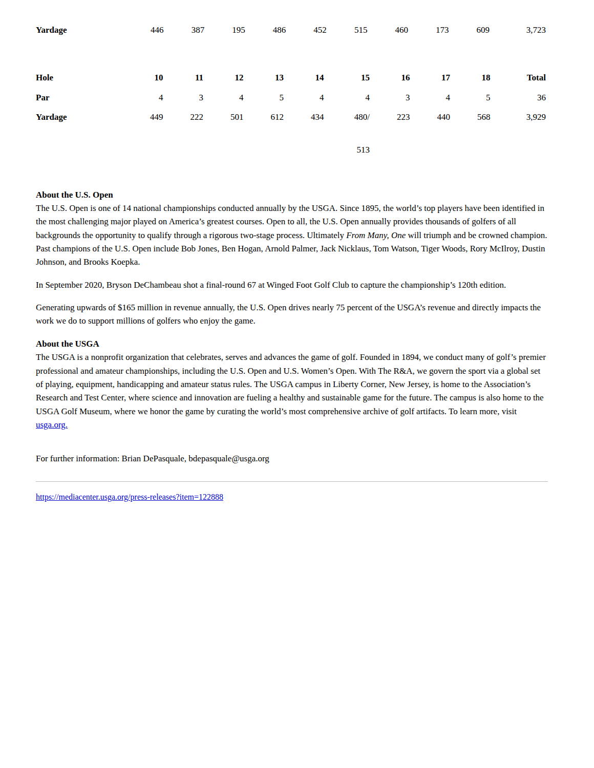| Yardage | 446 | 387 | 195 | 486 | 452 | 515 | 460 | 173 | 609 | 3,723 |
| Hole | 10 | 11 | 12 | 13 | 14 | 15 | 16 | 17 | 18 | Total |
| --- | --- | --- | --- | --- | --- | --- | --- | --- | --- | --- |
| Par | 4 | 3 | 4 | 5 | 4 | 4 | 3 | 4 | 5 | 36 |
| Yardage | 449 | 222 | 501 | 612 | 434 | 480/ 513 | 223 | 440 | 568 | 3,929 |
About the U.S. Open
The U.S. Open is one of 14 national championships conducted annually by the USGA. Since 1895, the world’s top players have been identified in the most challenging major played on America’s greatest courses. Open to all, the U.S. Open annually provides thousands of golfers of all backgrounds the opportunity to qualify through a rigorous two-stage process. Ultimately From Many, One will triumph and be crowned champion. Past champions of the U.S. Open include Bob Jones, Ben Hogan, Arnold Palmer, Jack Nicklaus, Tom Watson, Tiger Woods, Rory McIlroy, Dustin Johnson, and Brooks Koepka.
In September 2020, Bryson DeChambeau shot a final-round 67 at Winged Foot Golf Club to capture the championship’s 120th edition.
Generating upwards of $165 million in revenue annually, the U.S. Open drives nearly 75 percent of the USGA’s revenue and directly impacts the work we do to support millions of golfers who enjoy the game.
About the USGA
The USGA is a nonprofit organization that celebrates, serves and advances the game of golf. Founded in 1894, we conduct many of golf’s premier professional and amateur championships, including the U.S. Open and U.S. Women’s Open. With The R&A, we govern the sport via a global set of playing, equipment, handicapping and amateur status rules. The USGA campus in Liberty Corner, New Jersey, is home to the Association’s Research and Test Center, where science and innovation are fueling a healthy and sustainable game for the future. The campus is also home to the USGA Golf Museum, where we honor the game by curating the world’s most comprehensive archive of golf artifacts. To learn more, visit usga.org.
For further information: Brian DePasquale, bdepasquale@usga.org
https://mediacenter.usga.org/press-releases?item=122888